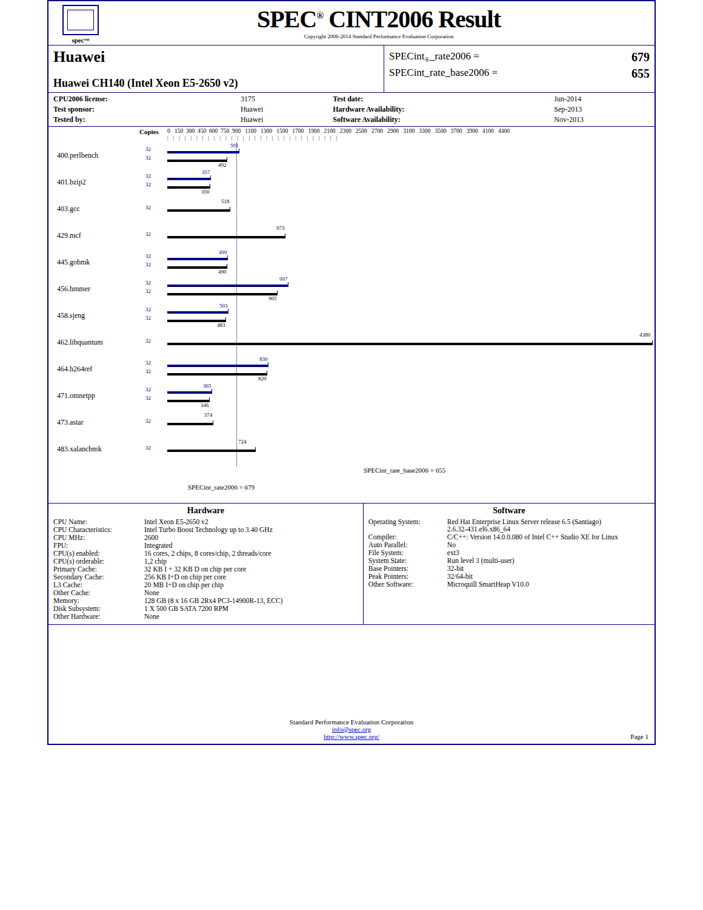spec™
SPEC® CINT2006 Result
Copyright 2006-2014 Standard Performance Evaluation Corporation
Huawei
Huawei CH140 (Intel Xeon E5-2650 v2)
SPECint®_rate2006 = 679
SPECint_rate_base2006 = 655
| CPU2006 license: | 3175 |
| Test sponsor: | Huawei |
| Tested by: | Huawei |
| Test date: | Jun-2014 |
| Hardware Availability: | Sep-2013 |
| Software Availability: | Nov-2013 |
Copies
0 150 300 450 600 750 900 1100 1300 1500 1700 1900 2100 2300 2500 2700 2900 3100 3300 3500 3700 3900 4100 4400
| | | | | | | | | | | | | | | | | | | | | | | | | | | | | |
400.perlbench
32
32
591
492
401.bzip2
32
32
357
350
403.gcc
32
518
429.mcf
32
973
445.gobmk
32
32
499
490
456.hmmer
32
32
997
905
458.sjeng
32
32
503
483
462.libquantum
32
4380
464.h264ref
32
32
830
820
471.omnetpp
32
32
365
346
473.astar
32
374
483.xalancbmk
32
724
SPECint_rate_base2006 = 655
SPECint_rate2006 = 679
Hardware
CPU Name:
Intel Xeon E5-2650 v2
CPU Characteristics:
Intel Turbo Boost Technology up to 3.40 GHz
CPU MHz:
2600
FPU:
Integrated
CPU(s) enabled:
16 cores, 2 chips, 8 cores/chip, 2 threads/core
CPU(s) orderable:
1,2 chip
Primary Cache:
32 KB I + 32 KB D on chip per core
Secondary Cache:
256 KB I+D on chip per core
L3 Cache:
20 MB I+D on chip per chip
Other Cache:
None
Memory:
128 GB (8 x 16 GB 2Rx4 PC3-14900R-13, ECC)
Disk Subsystem:
1 X 500 GB SATA 7200 RPM
Other Hardware:
None
Software
Operating System:
Red Hat Enterprise Linux Server release 6.5 (Santiago)
2.6.32-431.el6.x86_64
Compiler:
C/C++: Version 14.0.0.080 of Intel C++ Studio XE for Linux
Auto Parallel:
No
File System:
ext3
System State:
Run level 3 (multi-user)
Base Pointers:
32-bit
Peak Pointers:
32/64-bit
Other Software:
Microquill SmartHeap V10.0
Standard Performance Evaluation Corporation
info@spec.org
http://www.spec.org/
Page 1